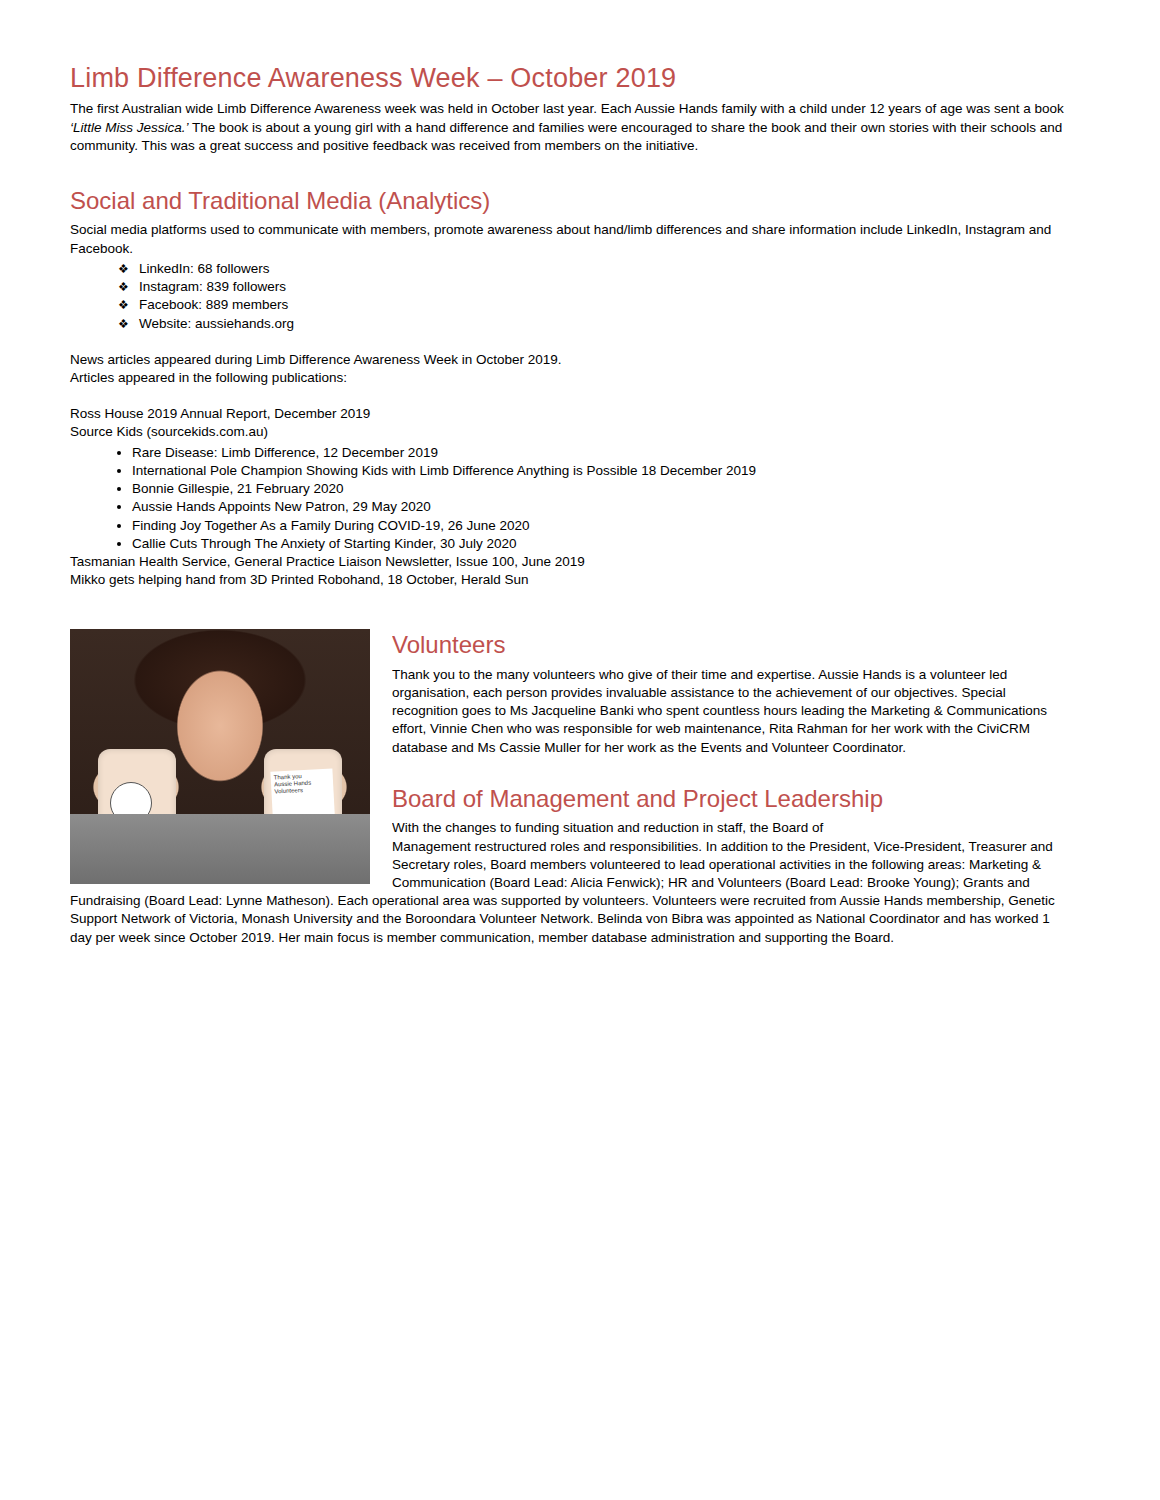Limb Difference Awareness Week – October 2019
The first Australian wide Limb Difference Awareness week was held in October last year. Each Aussie Hands family with a child under 12 years of age was sent a book ‘Little Miss Jessica.’ The book is about a young girl with a hand difference and families were encouraged to share the book and their own stories with their schools and community. This was a great success and positive feedback was received from members on the initiative.
Social and Traditional Media (Analytics)
Social media platforms used to communicate with members, promote awareness about hand/limb differences and share information include LinkedIn, Instagram and Facebook.
LinkedIn: 68 followers
Instagram: 839 followers
Facebook: 889 members
Website: aussiehands.org
News articles appeared during Limb Difference Awareness Week in October 2019.
Articles appeared in the following publications:
Ross House 2019 Annual Report, December 2019
Source Kids (sourcekids.com.au)
Rare Disease: Limb Difference, 12 December 2019
International Pole Champion Showing Kids with Limb Difference Anything is Possible 18 December 2019
Bonnie Gillespie, 21 February 2020
Aussie Hands Appoints New Patron, 29 May 2020
Finding Joy Together As a Family During COVID-19, 26 June 2020
Callie Cuts Through The Anxiety of Starting Kinder, 30 July 2020
Tasmanian Health Service, General Practice Liaison Newsletter, Issue 100, June 2019
Mikko gets helping hand from 3D Printed Robohand, 18 October, Herald Sun
Thank you
Aussie Hands
Volunteers
Volunteers
Thank you to the many volunteers who give of their time and expertise. Aussie Hands is a volunteer led organisation, each person provides invaluable assistance to the achievement of our objectives. Special recognition goes to Ms Jacqueline Banki who spent countless hours leading the Marketing & Communications effort, Vinnie Chen who was responsible for web maintenance, Rita Rahman for her work with the CiviCRM database and Ms Cassie Muller for her work as the Events and Volunteer Coordinator.
Board of Management and Project Leadership
With the changes to funding situation and reduction in staff, the Board of
Management restructured roles and responsibilities. In addition to the President, Vice-President, Treasurer and Secretary roles, Board members volunteered to lead operational activities in the following areas: Marketing & Communication (Board Lead: Alicia Fenwick); HR and Volunteers (Board Lead: Brooke Young); Grants and Fundraising (Board Lead: Lynne Matheson). Each operational area was supported by volunteers. Volunteers were recruited from Aussie Hands membership, Genetic Support Network of Victoria, Monash University and the Boroondara Volunteer Network. Belinda von Bibra was appointed as National Coordinator and has worked 1 day per week since October 2019. Her main focus is member communication, member database administration and supporting the Board.